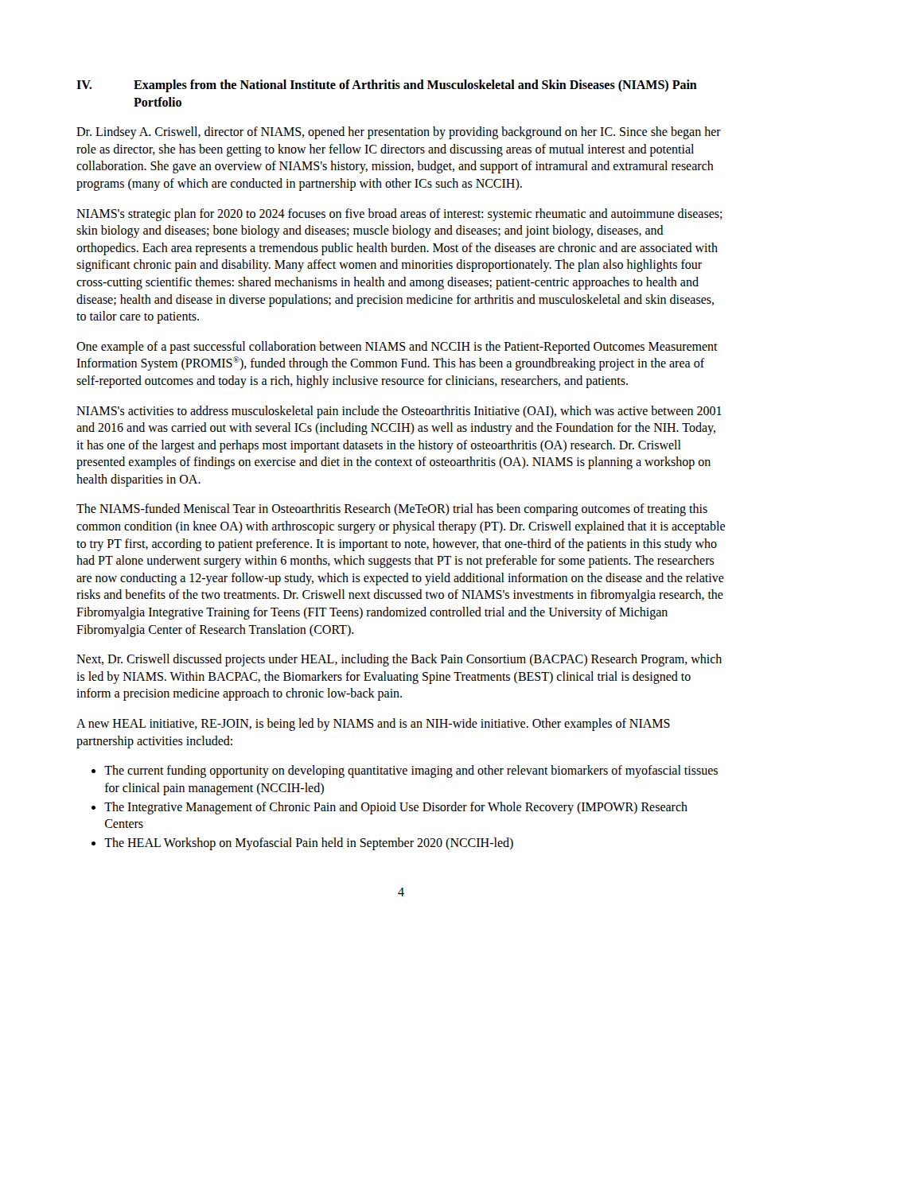| IV. | Examples from the National Institute of Arthritis and Musculoskeletal and Skin Diseases (NIAMS) Pain Portfolio |
Dr. Lindsey A. Criswell, director of NIAMS, opened her presentation by providing background on her IC. Since she began her role as director, she has been getting to know her fellow IC directors and discussing areas of mutual interest and potential collaboration. She gave an overview of NIAMS's history, mission, budget, and support of intramural and extramural research programs (many of which are conducted in partnership with other ICs such as NCCIH).
NIAMS's strategic plan for 2020 to 2024 focuses on five broad areas of interest: systemic rheumatic and autoimmune diseases; skin biology and diseases; bone biology and diseases; muscle biology and diseases; and joint biology, diseases, and orthopedics. Each area represents a tremendous public health burden. Most of the diseases are chronic and are associated with significant chronic pain and disability. Many affect women and minorities disproportionately. The plan also highlights four cross-cutting scientific themes: shared mechanisms in health and among diseases; patient-centric approaches to health and disease; health and disease in diverse populations; and precision medicine for arthritis and musculoskeletal and skin diseases, to tailor care to patients.
One example of a past successful collaboration between NIAMS and NCCIH is the Patient-Reported Outcomes Measurement Information System (PROMIS®), funded through the Common Fund. This has been a groundbreaking project in the area of self-reported outcomes and today is a rich, highly inclusive resource for clinicians, researchers, and patients.
NIAMS's activities to address musculoskeletal pain include the Osteoarthritis Initiative (OAI), which was active between 2001 and 2016 and was carried out with several ICs (including NCCIH) as well as industry and the Foundation for the NIH. Today, it has one of the largest and perhaps most important datasets in the history of osteoarthritis (OA) research. Dr. Criswell presented examples of findings on exercise and diet in the context of osteoarthritis (OA). NIAMS is planning a workshop on health disparities in OA.
The NIAMS-funded Meniscal Tear in Osteoarthritis Research (MeTeOR) trial has been comparing outcomes of treating this common condition (in knee OA) with arthroscopic surgery or physical therapy (PT). Dr. Criswell explained that it is acceptable to try PT first, according to patient preference. It is important to note, however, that one-third of the patients in this study who had PT alone underwent surgery within 6 months, which suggests that PT is not preferable for some patients. The researchers are now conducting a 12-year follow-up study, which is expected to yield additional information on the disease and the relative risks and benefits of the two treatments. Dr. Criswell next discussed two of NIAMS's investments in fibromyalgia research, the Fibromyalgia Integrative Training for Teens (FIT Teens) randomized controlled trial and the University of Michigan Fibromyalgia Center of Research Translation (CORT).
Next, Dr. Criswell discussed projects under HEAL, including the Back Pain Consortium (BACPAC) Research Program, which is led by NIAMS. Within BACPAC, the Biomarkers for Evaluating Spine Treatments (BEST) clinical trial is designed to inform a precision medicine approach to chronic low-back pain.
A new HEAL initiative, RE-JOIN, is being led by NIAMS and is an NIH-wide initiative. Other examples of NIAMS partnership activities included:
The current funding opportunity on developing quantitative imaging and other relevant biomarkers of myofascial tissues for clinical pain management (NCCIH-led)
The Integrative Management of Chronic Pain and Opioid Use Disorder for Whole Recovery (IMPOWR) Research Centers
The HEAL Workshop on Myofascial Pain held in September 2020 (NCCIH-led)
4